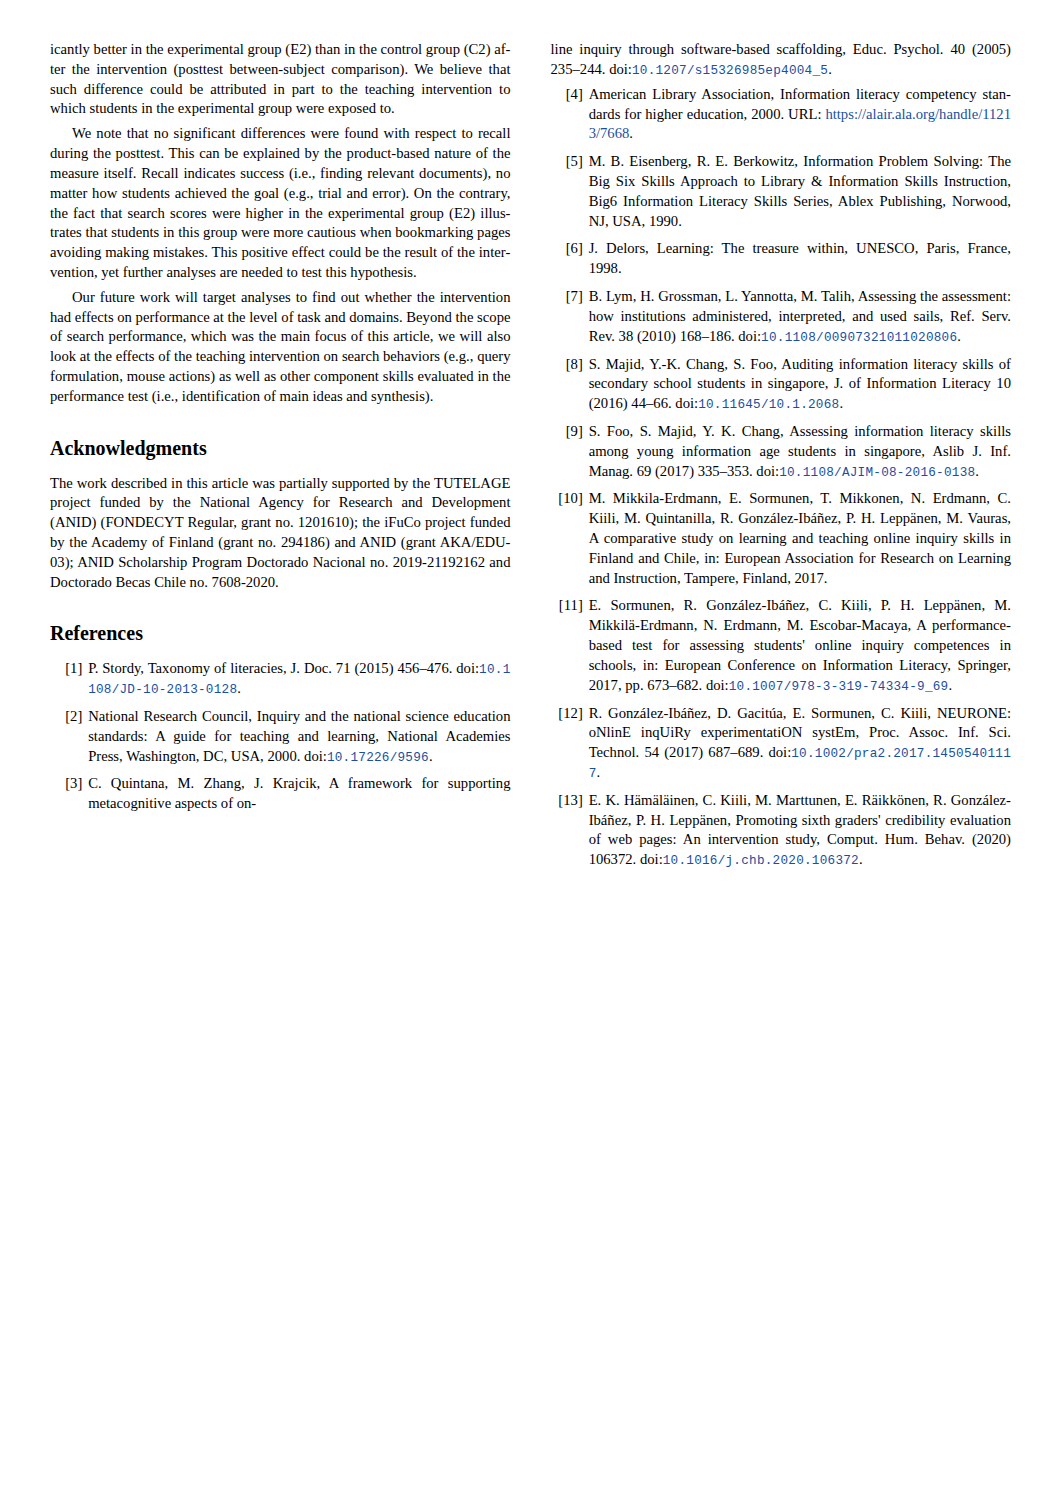icantly better in the experimental group (E2) than in the control group (C2) after the intervention (posttest between-subject comparison). We believe that such difference could be attributed in part to the teaching intervention to which students in the experimental group were exposed to.
We note that no significant differences were found with respect to recall during the posttest. This can be explained by the product-based nature of the measure itself. Recall indicates success (i.e., finding relevant documents), no matter how students achieved the goal (e.g., trial and error). On the contrary, the fact that search scores were higher in the experimental group (E2) illustrates that students in this group were more cautious when bookmarking pages avoiding making mistakes. This positive effect could be the result of the intervention, yet further analyses are needed to test this hypothesis.
Our future work will target analyses to find out whether the intervention had effects on performance at the level of task and domains. Beyond the scope of search performance, which was the main focus of this article, we will also look at the effects of the teaching intervention on search behaviors (e.g., query formulation, mouse actions) as well as other component skills evaluated in the performance test (i.e., identification of main ideas and synthesis).
Acknowledgments
The work described in this article was partially supported by the TUTELAGE project funded by the National Agency for Research and Development (ANID) (FONDECYT Regular, grant no. 1201610); the iFuCo project funded by the Academy of Finland (grant no. 294186) and ANID (grant AKA/EDU-03); ANID Scholarship Program Doctorado Nacional no. 2019-21192162 and Doctorado Becas Chile no. 7608-2020.
References
P. Stordy, Taxonomy of literacies, J. Doc. 71 (2015) 456–476. doi:10.1108/JD-10-2013-0128.
National Research Council, Inquiry and the national science education standards: A guide for teaching and learning, National Academies Press, Washington, DC, USA, 2000. doi:10.17226/9596.
C. Quintana, M. Zhang, J. Krajcik, A framework for supporting metacognitive aspects of on-
line inquiry through software-based scaffolding, Educ. Psychol. 40 (2005) 235–244. doi:10.1207/s15326985ep4004_5.
American Library Association, Information literacy competency standards for higher education, 2000. URL: https://alair.ala.org/handle/11213/7668.
M. B. Eisenberg, R. E. Berkowitz, Information Problem Solving: The Big Six Skills Approach to Library & Information Skills Instruction, Big6 Information Literacy Skills Series, Ablex Publishing, Norwood, NJ, USA, 1990.
J. Delors, Learning: The treasure within, UNESCO, Paris, France, 1998.
B. Lym, H. Grossman, L. Yannotta, M. Talih, Assessing the assessment: how institutions administered, interpreted, and used sails, Ref. Serv. Rev. 38 (2010) 168–186. doi:10.1108/00907321011020806.
S. Majid, Y.-K. Chang, S. Foo, Auditing information literacy skills of secondary school students in singapore, J. of Information Literacy 10 (2016) 44–66. doi:10.11645/10.1.2068.
S. Foo, S. Majid, Y. K. Chang, Assessing information literacy skills among young information age students in singapore, Aslib J. Inf. Manag. 69 (2017) 335–353. doi:10.1108/AJIM-08-2016-0138.
M. Mikkila-Erdmann, E. Sormunen, T. Mikkonen, N. Erdmann, C. Kiili, M. Quintanilla, R. González-Ibáñez, P. H. Leppänen, M. Vauras, A comparative study on learning and teaching online inquiry skills in Finland and Chile, in: European Association for Research on Learning and Instruction, Tampere, Finland, 2017.
E. Sormunen, R. González-Ibáñez, C. Kiili, P. H. Leppänen, M. Mikkilä-Erdmann, N. Erdmann, M. Escobar-Macaya, A performance-based test for assessing students' online inquiry competences in schools, in: European Conference on Information Literacy, Springer, 2017, pp. 673–682. doi:10.1007/978-3-319-74334-9_69.
R. González-Ibáñez, D. Gacitúa, E. Sormunen, C. Kiili, NEURONE: oNlinE inqUiRy experimentatiON systEm, Proc. Assoc. Inf. Sci. Technol. 54 (2017) 687–689. doi:10.1002/pra2.2017.14505401117.
E. K. Hämäläinen, C. Kiili, M. Marttunen, E. Räikkönen, R. González-Ibáñez, P. H. Leppänen, Promoting sixth graders' credibility evaluation of web pages: An intervention study, Comput. Hum. Behav. (2020) 106372. doi:10.1016/j.chb.2020.106372.